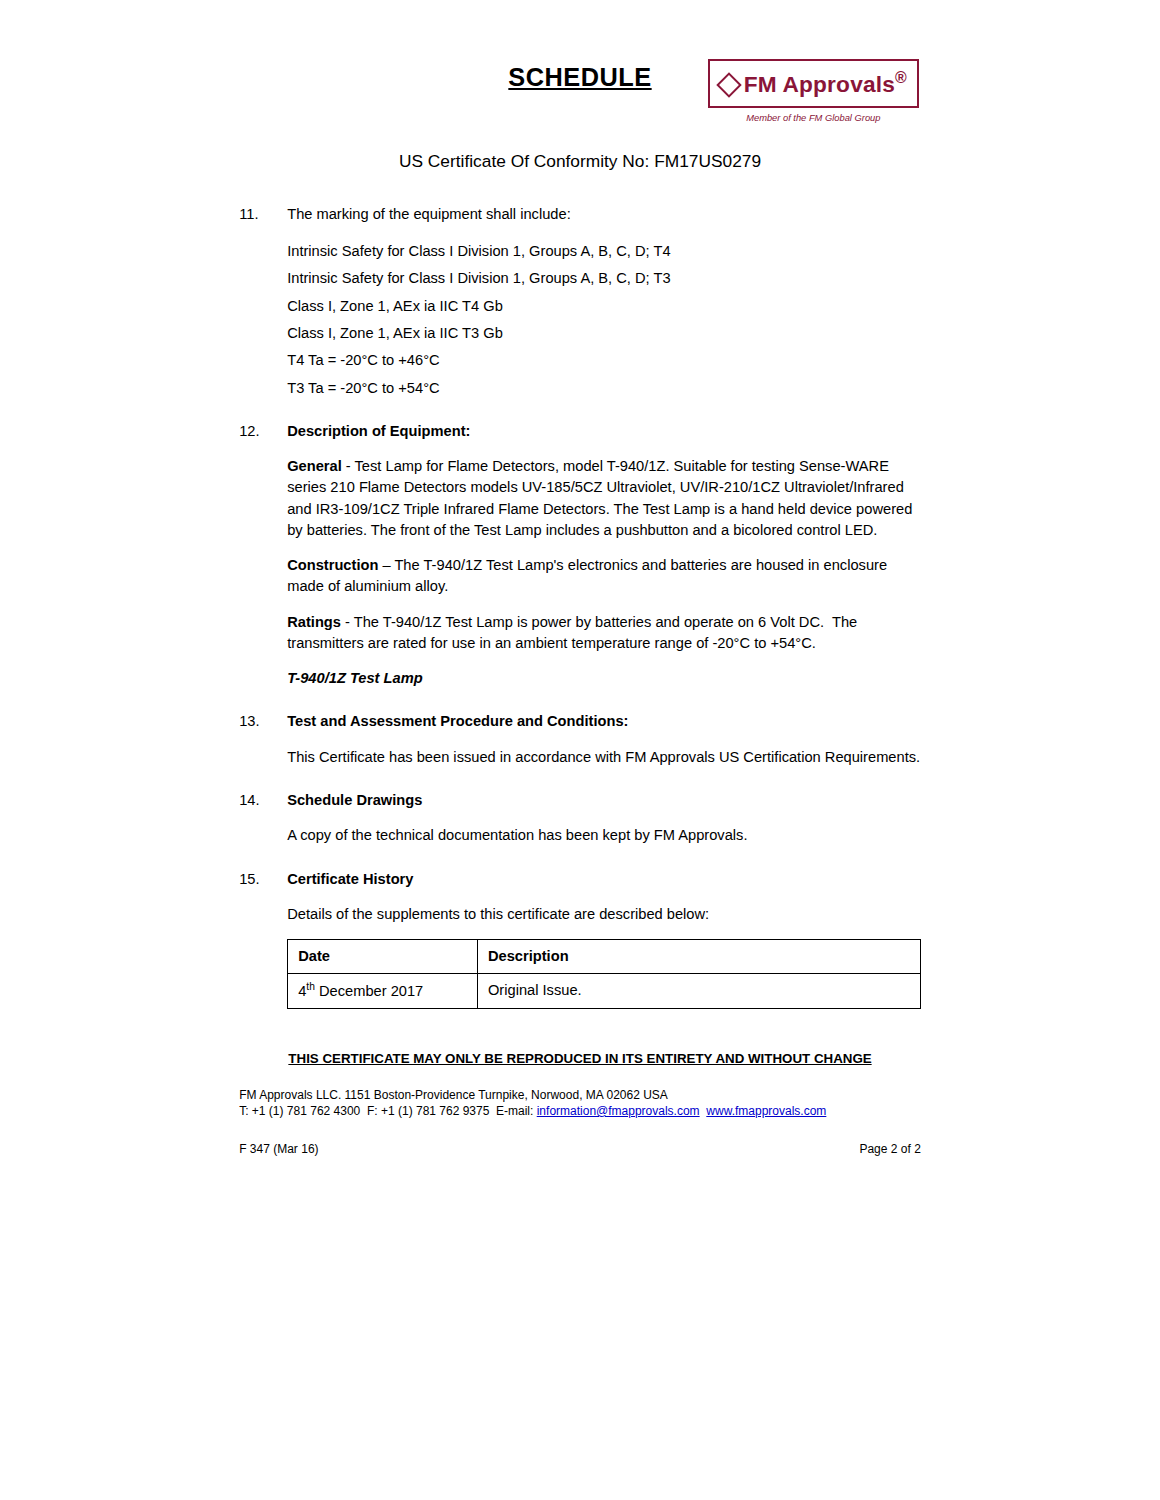FM Approvals®
Member of the FM Global Group
SCHEDULE
US Certificate Of Conformity No: FM17US0279
The marking of the equipment shall include:
Intrinsic Safety for Class I Division 1, Groups A, B, C, D; T4
Intrinsic Safety for Class I Division 1, Groups A, B, C, D; T3
Class I, Zone 1, AEx ia IIC T4 Gb
Class I, Zone 1, AEx ia IIC T3 Gb
T4 Ta = -20°C to +46°C
T3 Ta = -20°C to +54°C
Description of Equipment:
General - Test Lamp for Flame Detectors, model T-940/1Z. Suitable for testing Sense-WARE series 210 Flame Detectors models UV-185/5CZ Ultraviolet, UV/IR-210/1CZ Ultraviolet/Infrared and IR3-109/1CZ Triple Infrared Flame Detectors. The Test Lamp is a hand held device powered by batteries. The front of the Test Lamp includes a pushbutton and a bicolored control LED.
Construction – The T-940/1Z Test Lamp's electronics and batteries are housed in enclosure made of aluminium alloy.
Ratings - The T-940/1Z Test Lamp is power by batteries and operate on 6 Volt DC. The transmitters are rated for use in an ambient temperature range of -20°C to +54°C.
T-940/1Z Test Lamp
Test and Assessment Procedure and Conditions:
This Certificate has been issued in accordance with FM Approvals US Certification Requirements.
Schedule Drawings
A copy of the technical documentation has been kept by FM Approvals.
Certificate History
Details of the supplements to this certificate are described below:
| Date | Description |
| --- | --- |
| 4 th December 2017 | Original Issue. |
THIS CERTIFICATE MAY ONLY BE REPRODUCED IN ITS ENTIRETY AND WITHOUT CHANGE
FM Approvals LLC. 1151 Boston-Providence Turnpike, Norwood, MA 02062 USA
T: +1 (1) 781 762 4300 F: +1 (1) 781 762 9375 E-mail: information@fmapprovals.com www.fmapprovals.com
F 347 (Mar 16) Page 2 of 2